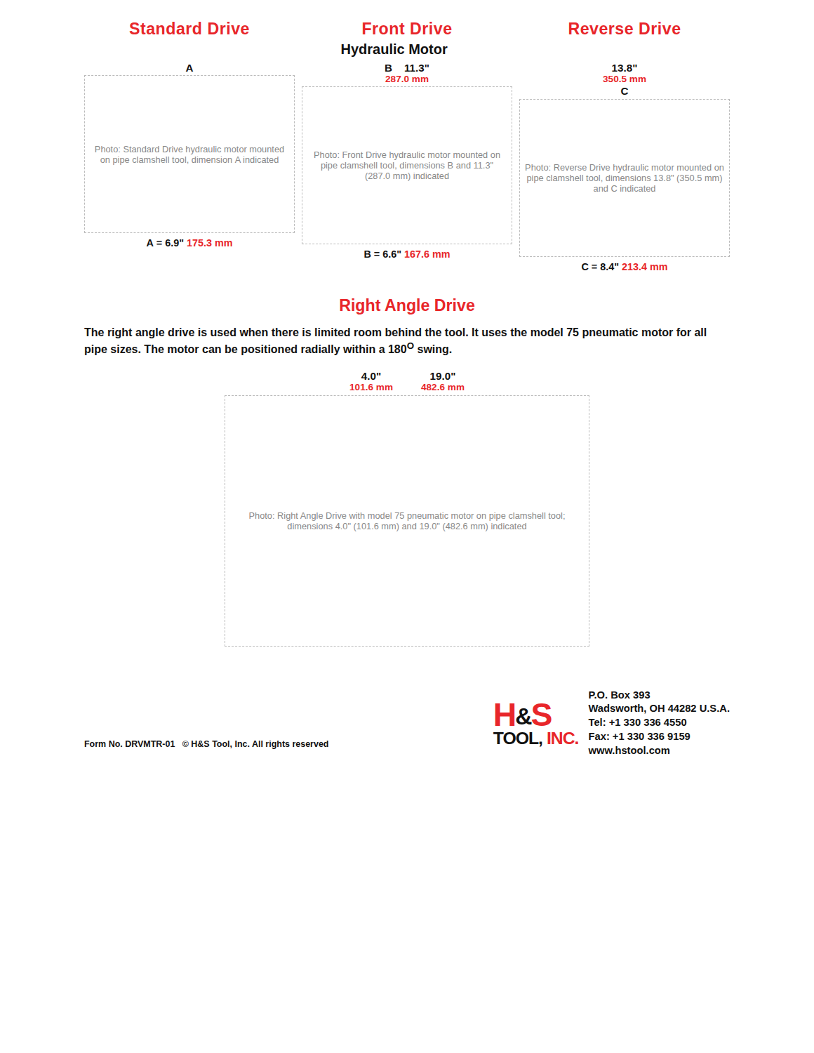Standard Drive
Front Drive
Reverse Drive
Hydraulic Motor
A
Photo: Standard Drive hydraulic motor mounted on pipe clamshell tool, dimension A indicated
A = 6.9" 175.3 mm
B 11.3"287.0 mm
Photo: Front Drive hydraulic motor mounted on pipe clamshell tool, dimensions B and 11.3" (287.0 mm) indicated
B = 6.6" 167.6 mm
13.8"350.5 mm C
Photo: Reverse Drive hydraulic motor mounted on pipe clamshell tool, dimensions 13.8" (350.5 mm) and C indicated
C = 8.4" 213.4 mm
Right Angle Drive
The right angle drive is used when there is limited room behind the tool. It uses the model 75 pneumatic motor for all pipe sizes. The motor can be positioned radially within a 180O swing.
4.0"101.6 mm 19.0"482.6 mm
Photo: Right Angle Drive with model 75 pneumatic motor on pipe clamshell tool; dimensions 4.0" (101.6 mm) and 19.0" (482.6 mm) indicated
Form No. DRVMTR-01 © H&S Tool, Inc. All rights reserved
H&S
TOOL, INC.
P.O. Box 393
Wadsworth, OH 44282 U.S.A.
Tel: +1 330 336 4550
Fax: +1 330 336 9159
www.hstool.com